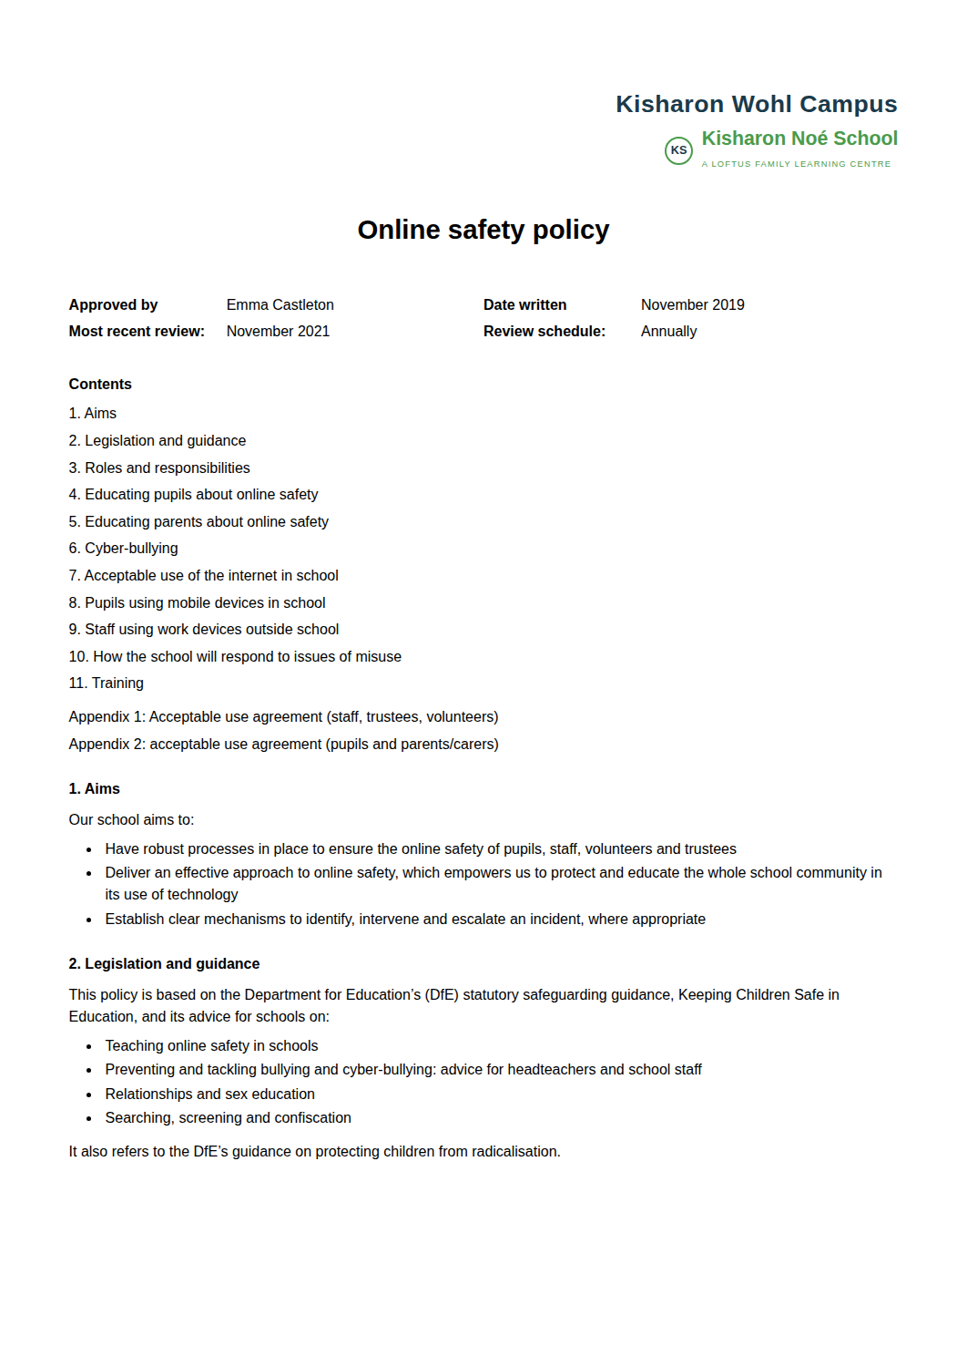Kisharon Wohl Campus
KS Kisharon Noé School
A LOFTUS FAMILY LEARNING CENTRE
Online safety policy
| Approved by | Emma Castleton | Date written | November 2019 |
| Most recent review: | November 2021 | Review schedule: | Annually |
Contents
1. Aims
2. Legislation and guidance
3. Roles and responsibilities
4. Educating pupils about online safety
5. Educating parents about online safety
6. Cyber-bullying
7. Acceptable use of the internet in school
8. Pupils using mobile devices in school
9. Staff using work devices outside school
10. How the school will respond to issues of misuse
11. Training
Appendix 1: Acceptable use agreement (staff, trustees, volunteers)
Appendix 2: acceptable use agreement (pupils and parents/carers)
1. Aims
Our school aims to:
Have robust processes in place to ensure the online safety of pupils, staff, volunteers and trustees
Deliver an effective approach to online safety, which empowers us to protect and educate the whole school community in its use of technology
Establish clear mechanisms to identify, intervene and escalate an incident, where appropriate
2. Legislation and guidance
This policy is based on the Department for Education’s (DfE) statutory safeguarding guidance, Keeping Children Safe in Education, and its advice for schools on:
Teaching online safety in schools
Preventing and tackling bullying and cyber-bullying: advice for headteachers and school staff
Relationships and sex education
Searching, screening and confiscation
It also refers to the DfE’s guidance on protecting children from radicalisation.